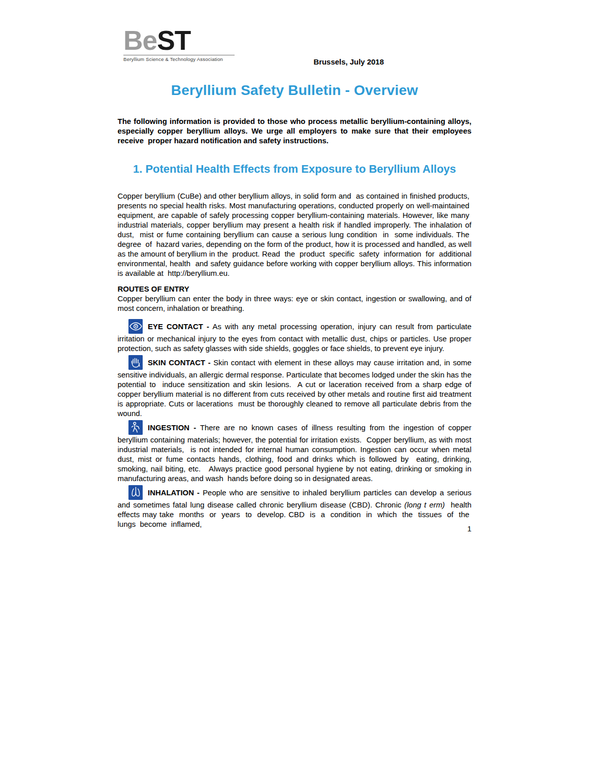Be ST
Beryllium Science & Technology Association
Brussels, July 2018
Beryllium Safety Bulletin - Overview
The following information is provided to those who process metallic beryllium-containing alloys, especially copper beryllium alloys. We urge all employers to make sure that their employees receive proper hazard notification and safety instructions.
1. Potential Health Effects from Exposure to Beryllium Alloys
Copper beryllium (CuBe) and other beryllium alloys, in solid form and as contained in finished products, presents no special health risks. Most manufacturing operations, conducted properly on well-maintained equipment, are capable of safely processing copper beryllium-containing materials. However, like many industrial materials, copper beryllium may present a health risk if handled improperly. The inhalation of dust, mist or fume containing beryllium can cause a serious lung condition in some individuals. The degree of hazard varies, depending on the form of the product, how it is processed and handled, as well as the amount of beryllium in the product. Read the product specific safety information for additional environmental, health and safety guidance before working with copper beryllium alloys. This information is available at http://beryllium.eu.
ROUTES OF ENTRY
Copper beryllium can enter the body in three ways: eye or skin contact, ingestion or swallowing, and of most concern, inhalation or breathing.
EYE CONTACT - As with any metal processing operation, injury can result from particulate irritation or mechanical injury to the eyes from contact with metallic dust, chips or particles. Use proper protection, such as safety glasses with side shields, goggles or face shields, to prevent eye injury.
SKIN CONTACT - Skin contact with element in these alloys may cause irritation and, in some sensitive individuals, an allergic dermal response. Particulate that becomes lodged under the skin has the potential to induce sensitization and skin lesions. A cut or laceration received from a sharp edge of copper beryllium material is no different from cuts received by other metals and routine first aid treatment is appropriate. Cuts or lacerations must be thoroughly cleaned to remove all particulate debris from the wound.
INGESTION - There are no known cases of illness resulting from the ingestion of copper beryllium containing materials; however, the potential for irritation exists. Copper beryllium, as with most industrial materials, is not intended for internal human consumption. Ingestion can occur when metal dust, mist or fume contacts hands, clothing, food and drinks which is followed by eating, drinking, smoking, nail biting, etc. Always practice good personal hygiene by not eating, drinking or smoking in manufacturing areas, and wash hands before doing so in designated areas.
INHALATION - People who are sensitive to inhaled beryllium particles can develop a serious and sometimes fatal lung disease called chronic beryllium disease (CBD). Chronic (long t erm) health effects may take months or years to develop. CBD is a condition in which the tissues of the lungs become inflamed,
1